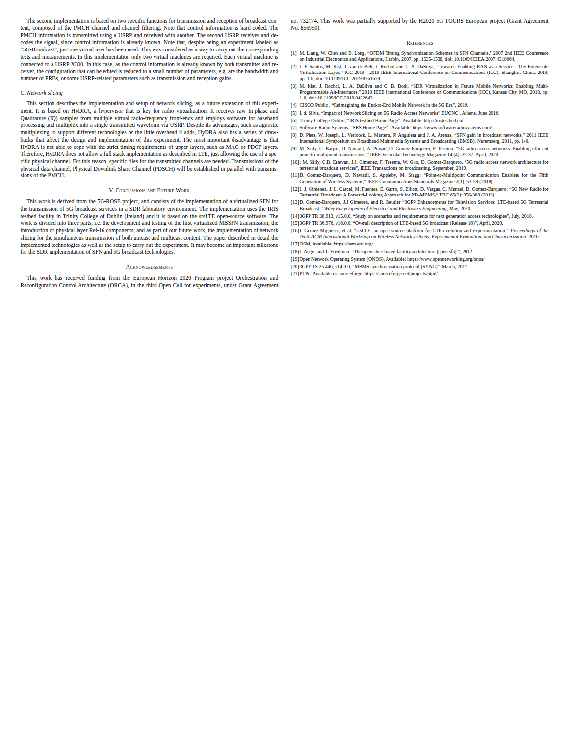The second implementation is based on two specific functions for transmission and reception of broadcast content, composed of the PMCH channel and channel filtering. Note that control information is hard-coded. The PMCH information is transmitted using a USRP and received with another. The second USRP receives and decodes the signal, since control information is already known. Note that, despite being an experiment labeled as “5G-Broadcast”, just one virtual user has been used. This was considered as a way to carry out the corresponding tests and measurements. In this implementation only two virtual machines are required. Each virtual machine is connected to a USRP X300. In this case, as the control information is already known by both transmitter and receiver, the configuration that can be edited is reduced to a small number of parameters, e.g. are the bandwidth and number of PRBs, or some USRP-related parameters such as transmission and reception gains.
C. Network slicing
This section describes the implementation and setup of network slicing, as a future extension of this experiment. It is based on HyDRA, a hypervisor that is key for radio virtualization. It receives raw In-phase and Quadrature (IQ) samples from multiple virtual radio-frequency front-ends and employs software for baseband processing and multiplex into a single transmitted waveform via USRP. Despite its advantages, such as agnostic multiplexing to support different technologies or the little overhead it adds, HyDRA also has a series of drawbacks that affect the design and implementation of this experiment. The most important disadvantage is that HyDRA is not able to cope with the strict timing requirements of upper layers, such as MAC or PDCP layers. Therefore, HyDRA does not allow a full stack implementation as described in LTE, just allowing the use of a specific physical channel. For this reason, specific files for the transmitted channels are needed. Transmissions of the physical data channel, Physical Downlink Share Channel (PDSCH) will be established in parallel with transmissions of the PMCH.
V. Conclusions and Future Work
This work is derived from the 5G-ROSE project, and consists of the implementation of a virtualized SFN for the transmission of 5G broadcast services in a SDR laboratory environment. The implementation uses the IRIS testbed facility in Trinity College of Dublin (Ireland) and it is based on the srsLTE open-source software. The work is divided into three parts, i.e. the development and testing of the first virtualized MBSFN transmission; the introduction of physical layer Rel-16 components; and as part of our future work, the implementation of network slicing for the simultaneous transmission of both unicast and multicast content. The paper described in detail the implemented technologies as well as the setup to carry out the experiment. It may become an important milestone for the SDR implementation of SFN and 5G broadcast technologies.
Acknowledgements
This work has received funding from the European Horizon 2020 Program project Orchestration and Reconfiguration Control Architecture (ORCA), in the third Open Call for experiments, under Grant Agreement no. 732174. This work was partially supported by the H2020 5G-TOURS European project (Grant Agreement No. 856950).
References
M. Liang, W. Chen and B. Long, “OFDM Timing Synchronization Schemes in SFN Channels,” 2007 2nd IEEE Conference on Industrial Electronics and Applications, Harbin, 2007, pp. 1535-1538, doi: 10.1109/ICIEA.2007.4318664.
J. F. Santos, M. Kist, J. van de Belt, J. Rochol and L. A. DaSilva, “Towards Enabling RAN as a Service - The Extensible Virtualisation Layer,” ICC 2019 - 2019 IEEE International Conference on Communications (ICC), Shanghai, China, 2019, pp. 1-6, doi: 10.1109/ICC.2019.8761679.
M. Kist, J. Rochol, L. A. DaSilva and C. B. Both, “SDR Virtualization in Future Mobile Networks: Enabling Multi-Programmable Air-Interfaces,” 2018 IEEE International Conference on Communications (ICC), Kansas City, MO, 2018, pp. 1-6, doi: 10.1109/ICC.2018.8422643.
CISCO Public , “Reimagining the End-to-End Mobile Network in the 5G Era”, 2019.
I. d. Silva, “Impact of Network Slicing on 5G Radio Access Networks” EUCNC , Athens, June 2016.
Trinity College Dublin, “IRIS testbed Home Page”. Available: http://iristestbed.eu/.
Software Radio Systems, “SRS Home Page” . Available: https://www.softwareradiosystems.com/.
D. Plets, W. Joseph, L. Verloock, L. Martens, P. Anguiera and J. A. Arenas, “SFN gain in broadcast networks,” 2011 IEEE International Symposium on Broadband Multimedia Systems and Broadcasting (BMSB), Nuremberg, 2011, pp. 1-6.
M. Saily, C. Barjau, D. Navratil, A. Prasad, D. Gomez-Barquero, F. Tesema. “5G radio access networks: Enabling efficient point-to-multipoint transmissions,” IEEE Vehicular Technology Magazine 14 (4), 29-37. April, 2020.
; M. Säily, C.B. Estevan, J.J. Gimenez, F. Tesema, W. Guo, D. Gomez-Barquero. “5G radio access network architecture for terrestrial broadcast services”, IEEE Transactions on broadcasting. September, 2019.
D. Gomez-Barquero, D. Navratil, S. Appleby, M. Stagg: “Point-to-Multipoint Communication Enablers for the Fifth Generation of Wireless Systems,” IEEE Communications Standards Magazine 2(1): 53-59 (2018).
J. J. Gimenez, J. L. Carcel, M. Fuentes, E. Garro, S. Elliott, D. Vargas, C. Menzel, D. Gomez-Barquero: “5G New Radio for Terrestrial Broadcast: A Forward-Looking Approach for NR-MBMS,” TBC 65(2): 356-368 (2019).
D. Gomez-Barquero, J.J Gimenez, and R. Beutler “3GPP Enhancements for Television Services: LTE-based 5G Terrestrial Broadcast,” Wiley Encyclopedia of Electrical and Electronics Engineering, May, 2020.
3GPP TR 38.913, v15.0.0, “Study on scenarios and requirements for next generation access technologies”, July, 2018.
3GPP TR 36.976, v16.0.0, “Overall description of LTE-based 5G broadcast (Release 16)”, April, 2020.
I. Gomez-Miguelez, et al. “srsLTE: an open-source platform for LTE evolution and experimentation.” Proceedings of the Tenth ACM International Workshop on Wireless Network testbeds, Experimental Evaluation, and Characterization. 2016.
OSM, Available: https://osm.etsi.org/
J. Auge, and T. Friedman. “The open slice-based facility architecture (open sfa).”, 2012.
Open Network Operating System (ONOS), Available: https://www.opennetworking.org/onos/
3GPP TS 25.446, v14.0.0, “MBMS synchronisation protocol (SYNC)”, March, 2017.
PTPd, Available on sourceforge: https://sourceforge.net/projects/ptpd/